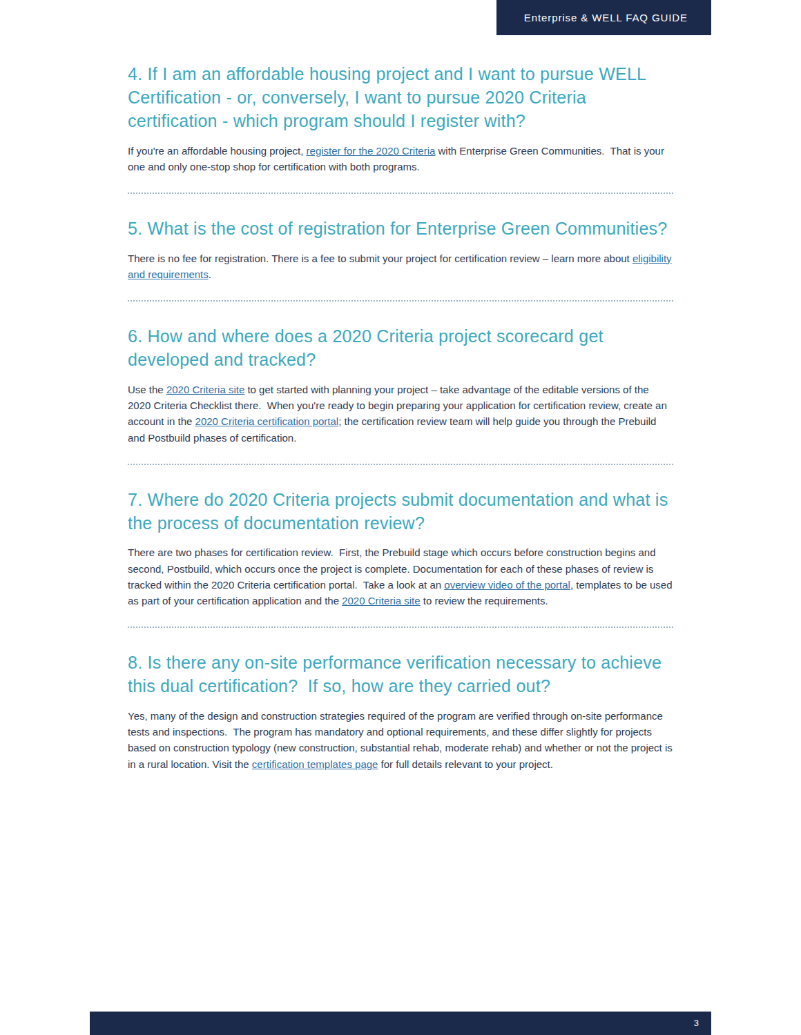Enterprise & WELL FAQ GUIDE
4. If I am an affordable housing project and I want to pursue WELL Certification - or, conversely, I want to pursue 2020 Criteria certification - which program should I register with?
If you're an affordable housing project, register for the 2020 Criteria with Enterprise Green Communities. That is your one and only one-stop shop for certification with both programs.
5. What is the cost of registration for Enterprise Green Communities?
There is no fee for registration. There is a fee to submit your project for certification review – learn more about eligibility and requirements.
6. How and where does a 2020 Criteria project scorecard get developed and tracked?
Use the 2020 Criteria site to get started with planning your project – take advantage of the editable versions of the 2020 Criteria Checklist there. When you're ready to begin preparing your application for certification review, create an account in the 2020 Criteria certification portal; the certification review team will help guide you through the Prebuild and Postbuild phases of certification.
7. Where do 2020 Criteria projects submit documentation and what is the process of documentation review?
There are two phases for certification review. First, the Prebuild stage which occurs before construction begins and second, Postbuild, which occurs once the project is complete. Documentation for each of these phases of review is tracked within the 2020 Criteria certification portal. Take a look at an overview video of the portal, templates to be used as part of your certification application and the 2020 Criteria site to review the requirements.
8. Is there any on-site performance verification necessary to achieve this dual certification? If so, how are they carried out?
Yes, many of the design and construction strategies required of the program are verified through on-site performance tests and inspections. The program has mandatory and optional requirements, and these differ slightly for projects based on construction typology (new construction, substantial rehab, moderate rehab) and whether or not the project is in a rural location. Visit the certification templates page for full details relevant to your project.
3